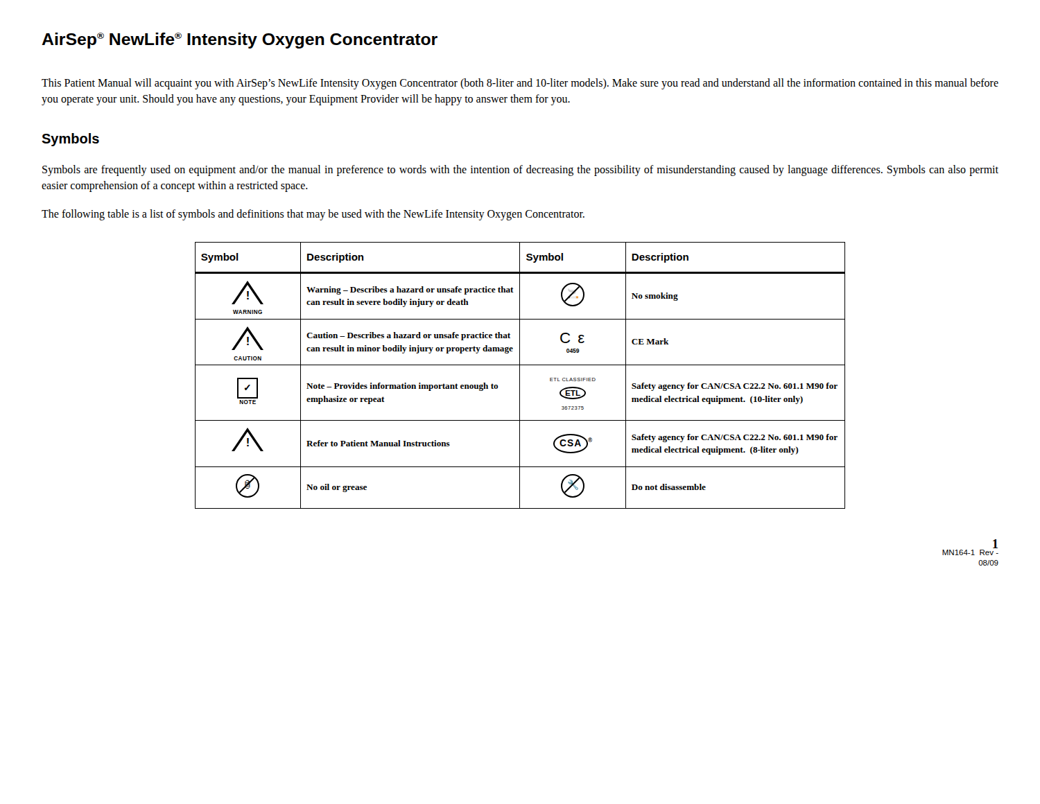AirSep® NewLife® Intensity Oxygen Concentrator
This Patient Manual will acquaint you with AirSep’s NewLife Intensity Oxygen Concentrator (both 8-liter and 10-liter models). Make sure you read and understand all the information contained in this manual before you operate your unit. Should you have any questions, your Equipment Provider will be happy to answer them for you.
Symbols
Symbols are frequently used on equipment and/or the manual in preference to words with the intention of decreasing the possibility of misunderstanding caused by language differences. Symbols can also permit easier comprehension of a concept within a restricted space.
The following table is a list of symbols and definitions that may be used with the NewLife Intensity Oxygen Concentrator.
| Symbol | Description | Symbol | Description |
| --- | --- | --- | --- |
| ! WARNING | Warning – Describes a hazard or unsafe practice that can result in severe bodily injury or death | 🚬 | No smoking |
| ! CAUTION | Caution – Describes a hazard or unsafe practice that can result in minor bodily injury or property damage | C ε 0459 | CE Mark |
| ✓ NOTE | Note – Provides information important enough to emphasize or repeat | ETL CLASSIFIED ETL 3672375 | Safety agency for CAN/CSA C22.2 No. 601.1 M90 for medical electrical equipment. (10-liter only) |
| ! | Refer to Patient Manual Instructions | CSA ® | Safety agency for CAN/CSA C22.2 No. 601.1 M90 for medical electrical equipment. (8-liter only) |
| 🛢 | No oil or grease | 🔧 | Do not disassemble |
1
MN164-1 Rev -
08/09